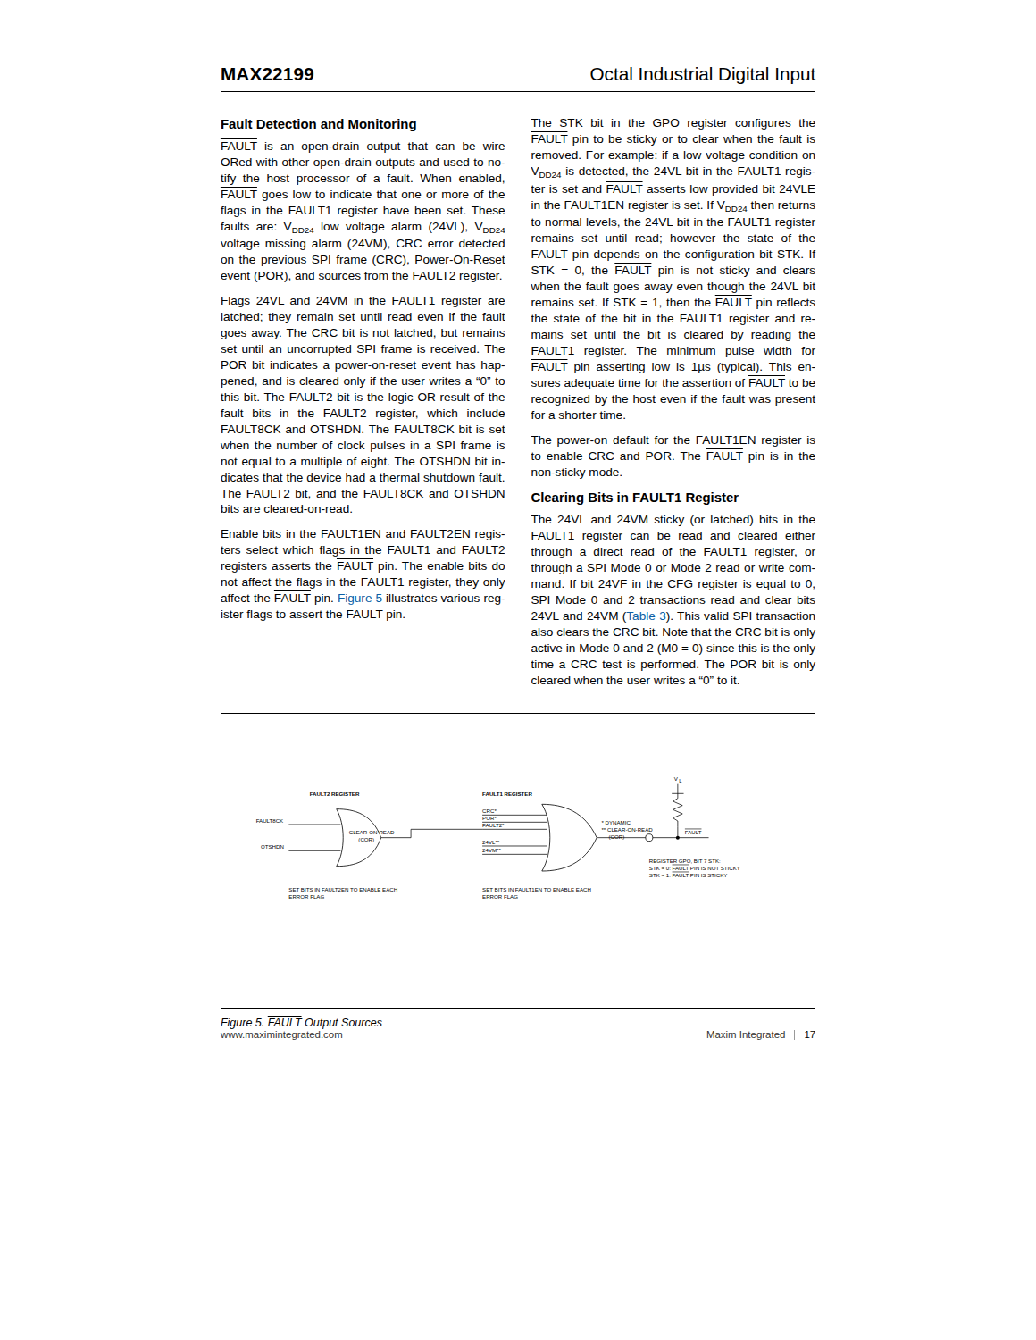MAX22199
Octal Industrial Digital Input
Fault Detection and Monitoring
FAULT is an open-drain output that can be wire ORed with other open-drain outputs and used to notify the host processor of a fault. When enabled, FAULT goes low to indicate that one or more of the flags in the FAULT1 register have been set. These faults are: VDD24 low voltage alarm (24VL), VDD24 voltage missing alarm (24VM), CRC error detected on the previous SPI frame (CRC), Power-On-Reset event (POR), and sources from the FAULT2 register.
Flags 24VL and 24VM in the FAULT1 register are latched; they remain set until read even if the fault goes away. The CRC bit is not latched, but remains set until an uncorrupted SPI frame is received. The POR bit indicates a power-on-reset event has happened, and is cleared only if the user writes a “0” to this bit. The FAULT2 bit is the logic OR result of the fault bits in the FAULT2 register, which include FAULT8CK and OTSHDN. The FAULT8CK bit is set when the number of clock pulses in a SPI frame is not equal to a multiple of eight. The OTSHDN bit indicates that the device had a thermal shutdown fault. The FAULT2 bit, and the FAULT8CK and OTSHDN bits are cleared-on-read.
Enable bits in the FAULT1EN and FAULT2EN registers select which flags in the FAULT1 and FAULT2 registers asserts the FAULT pin. The enable bits do not affect the flags in the FAULT1 register, they only affect the FAULT pin. Figure 5 illustrates various register flags to assert the FAULT pin.
The STK bit in the GPO register configures the FAULT pin to be sticky or to clear when the fault is removed. For example: if a low voltage condition on VDD24 is detected, the 24VL bit in the FAULT1 register is set and FAULT asserts low provided bit 24VLE in the FAULT1EN register is set. If VDD24 then returns to normal levels, the 24VL bit in the FAULT1 register remains set until read; however the state of the FAULT pin depends on the configuration bit STK. If STK = 0, the FAULT pin is not sticky and clears when the fault goes away even though the 24VL bit remains set. If STK = 1, then the FAULT pin reflects the state of the bit in the FAULT1 register and remains set until the bit is cleared by reading the FAULT1 register. The minimum pulse width for FAULT pin asserting low is 1µs (typical). This ensures adequate time for the assertion of FAULT to be recognized by the host even if the fault was present for a shorter time.
The power-on default for the FAULT1EN register is to enable CRC and POR. The FAULT pin is in the non-sticky mode.
Clearing Bits in FAULT1 Register
The 24VL and 24VM sticky (or latched) bits in the FAULT1 register can be read and cleared either through a direct read of the FAULT1 register, or through a SPI Mode 0 or Mode 2 read or write command. If bit 24VF in the CFG register is equal to 0, SPI Mode 0 and 2 transactions read and clear bits 24VL and 24VM (Table 3). This valid SPI transaction also clears the CRC bit. Note that the CRC bit is only active in Mode 0 and 2 (M0 = 0) since this is the only time a CRC test is performed. The POR bit is only cleared when the user writes a “0” to it.
V L FAULT FAULT2 REGISTER CLEAR-ON-READ (COR) FAULT8CK OTSHDN SET BITS IN FAULT2EN TO ENABLE EACH ERROR FLAG FAULT1 REGISTER CRC* POR* FAULT2* 24VL** 24VM** * DYNAMIC ** CLEAR-ON-READ (COR) REGISTER GPO, BIT 7 STK: STK = 0: FAULT PIN IS NOT STICKY STK = 1: FAULT PIN IS STICKY SET BITS IN FAULT1EN TO ENABLE EACH ERROR FLAG
Figure 5. FAULT Output Sources
www.maximintegrated.com
Maxim Integrated 17